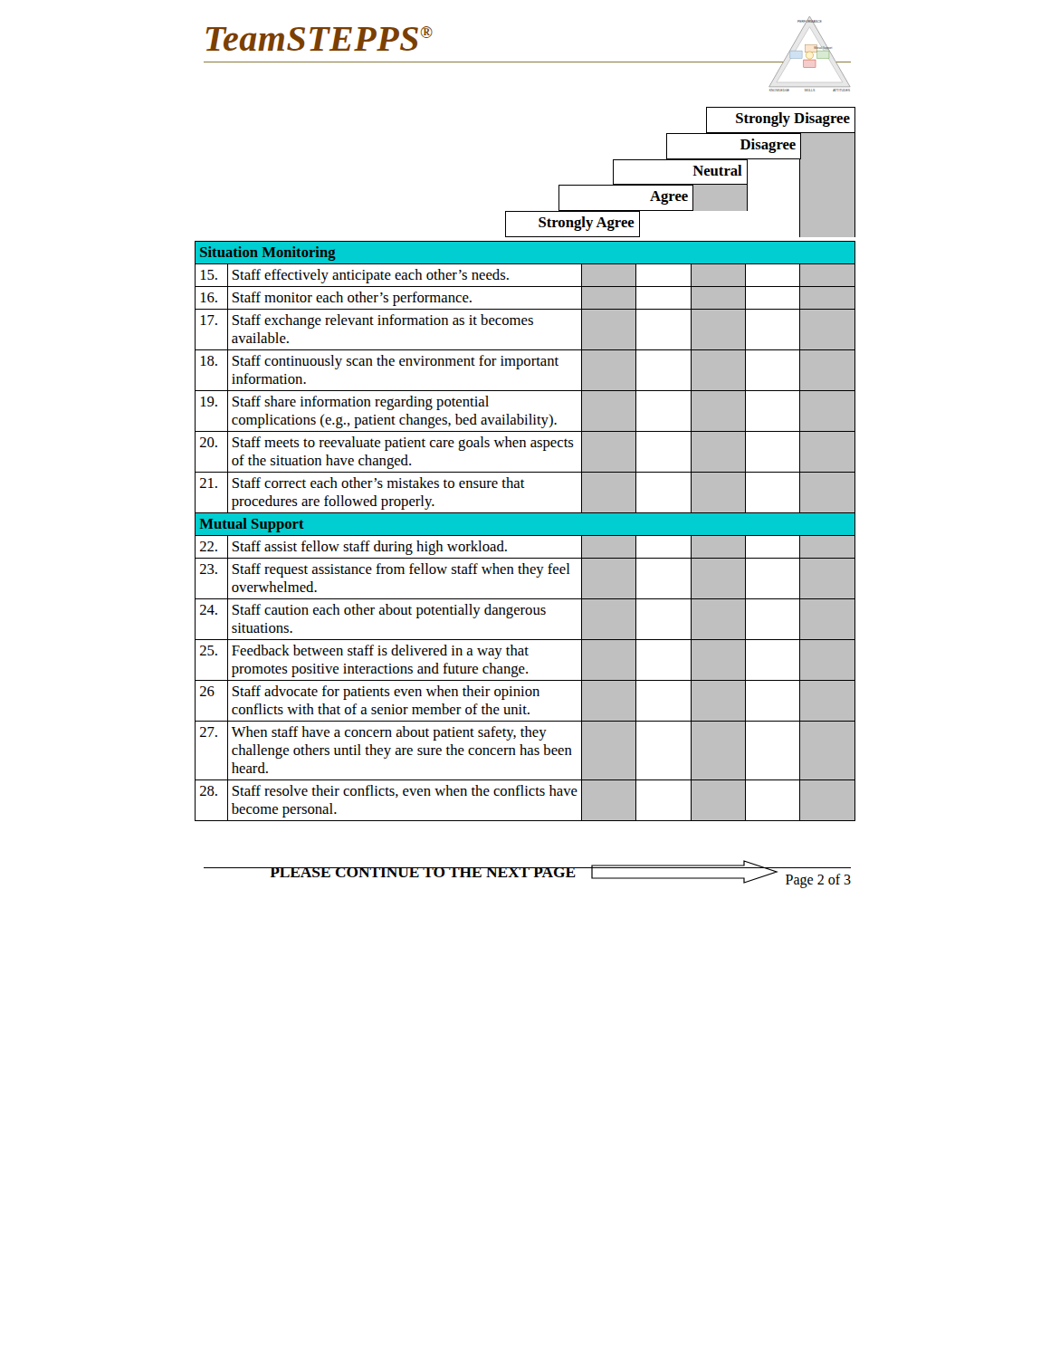TeamSTEPPS® PERFORMANCE KNOWLEDGE SKILLS ATTITUDES Mutual Support
Strongly Disagree
Disagree
Neutral
Agree
Strongly Agree
| Situation Monitoring |
| 15. | Staff effectively anticipate each other’s needs. | | | | | |
| 16. | Staff monitor each other’s performance. | | | | | |
| 17. | Staff exchange relevant information as it becomes available. | | | | | |
| 18. | Staff continuously scan the environment for important information. | | | | | |
| 19. | Staff share information regarding potential complications (e.g., patient changes, bed availability). | | | | | |
| 20. | Staff meets to reevaluate patient care goals when aspects of the situation have changed. | | | | | |
| 21. | Staff correct each other’s mistakes to ensure that procedures are followed properly. | | | | | |
| Mutual Support |
| 22. | Staff assist fellow staff during high workload. | | | | | |
| 23. | Staff request assistance from fellow staff when they feel overwhelmed. | | | | | |
| 24. | Staff caution each other about potentially dangerous situations. | | | | | |
| 25. | Feedback between staff is delivered in a way that promotes positive interactions and future change. | | | | | |
| 26 | Staff advocate for patients even when their opinion conflicts with that of a senior member of the unit. | | | | | |
| 27. | When staff have a concern about patient safety, they challenge others until they are sure the concern has been heard. | | | | | |
| 28. | Staff resolve their conflicts, even when the conflicts have become personal. | | | | | |
PLEASE CONTINUE TO THE NEXT PAGE
Page 2 of 3